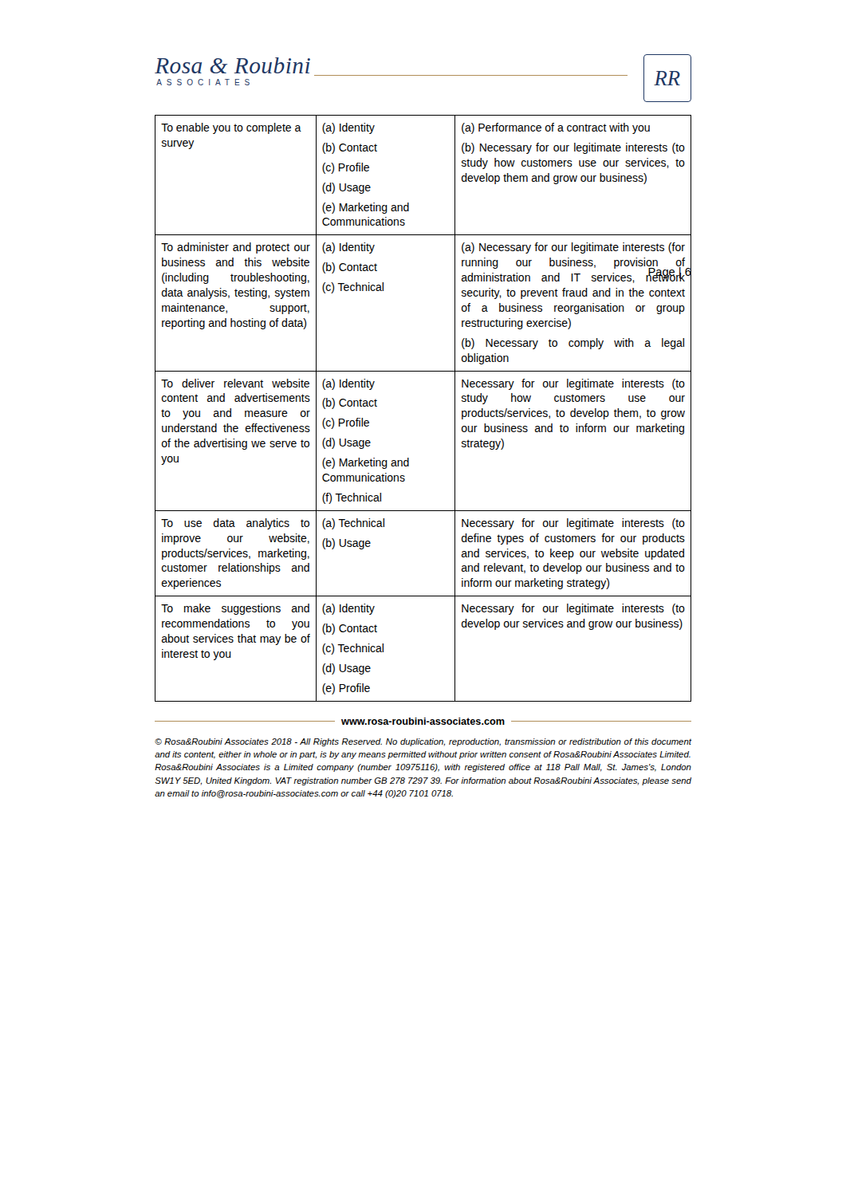Rosa & Roubini
ASSOCIATES
RR
Page | 6
| To enable you to complete a survey | (a) Identity (b) Contact (c) Profile (d) Usage (e) Marketing and Communications | (a) Performance of a contract with you (b) Necessary for our legitimate interests (to study how customers use our services, to develop them and grow our business) |
| To administer and protect our business and this website (including troubleshooting, data analysis, testing, system maintenance, support, reporting and hosting of data) | (a) Identity (b) Contact (c) Technical | (a) Necessary for our legitimate interests (for running our business, provision of administration and IT services, network security, to prevent fraud and in the context of a business reorganisation or group restructuring exercise) (b) Necessary to comply with a legal obligation |
| To deliver relevant website content and advertisements to you and measure or understand the effectiveness of the advertising we serve to you | (a) Identity (b) Contact (c) Profile (d) Usage (e) Marketing and Communications (f) Technical | Necessary for our legitimate interests (to study how customers use our products/services, to develop them, to grow our business and to inform our marketing strategy) |
| To use data analytics to improve our website, products/services, marketing, customer relationships and experiences | (a) Technical (b) Usage | Necessary for our legitimate interests (to define types of customers for our products and services, to keep our website updated and relevant, to develop our business and to inform our marketing strategy) |
| To make suggestions and recommendations to you about services that may be of interest to you | (a) Identity (b) Contact (c) Technical (d) Usage (e) Profile | Necessary for our legitimate interests (to develop our services and grow our business) |
www.rosa-roubini-associates.com
© Rosa&Roubini Associates 2018 - All Rights Reserved. No duplication, reproduction, transmission or redistribution of this document and its content, either in whole or in part, is by any means permitted without prior written consent of Rosa&Roubini Associates Limited. Rosa&Roubini Associates is a Limited company (number 10975116), with registered office at 118 Pall Mall, St. James's, London SW1Y 5ED, United Kingdom. VAT registration number GB 278 7297 39. For information about Rosa&Roubini Associates, please send an email to info@rosa-roubini-associates.com or call +44 (0)20 7101 0718.